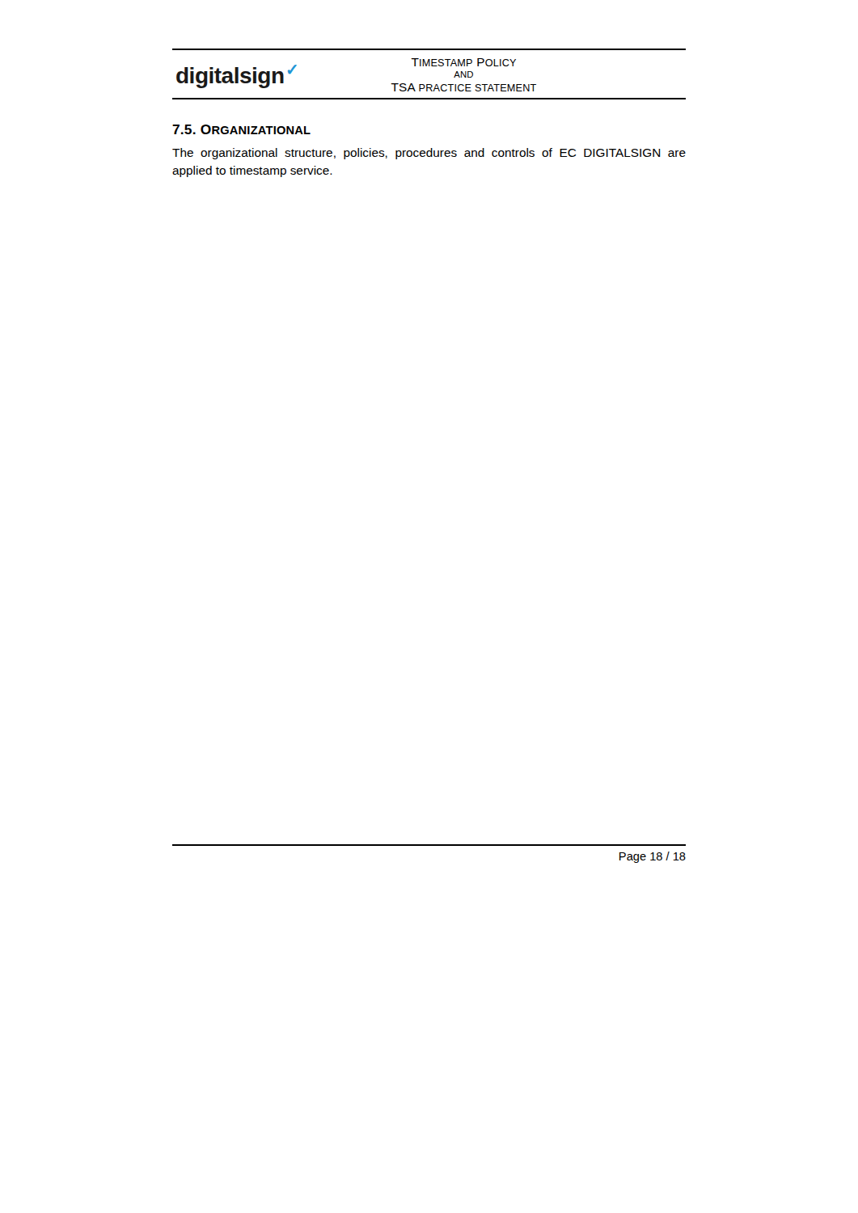digital sign✓
TIMESTAMP POLICY
AND
TSA PRACTICE STATEMENT
7.5. ORGANIZATIONAL
The organizational structure, policies, procedures and controls of EC DIGITALSIGN are applied to timestamp service.
Page 18 / 18